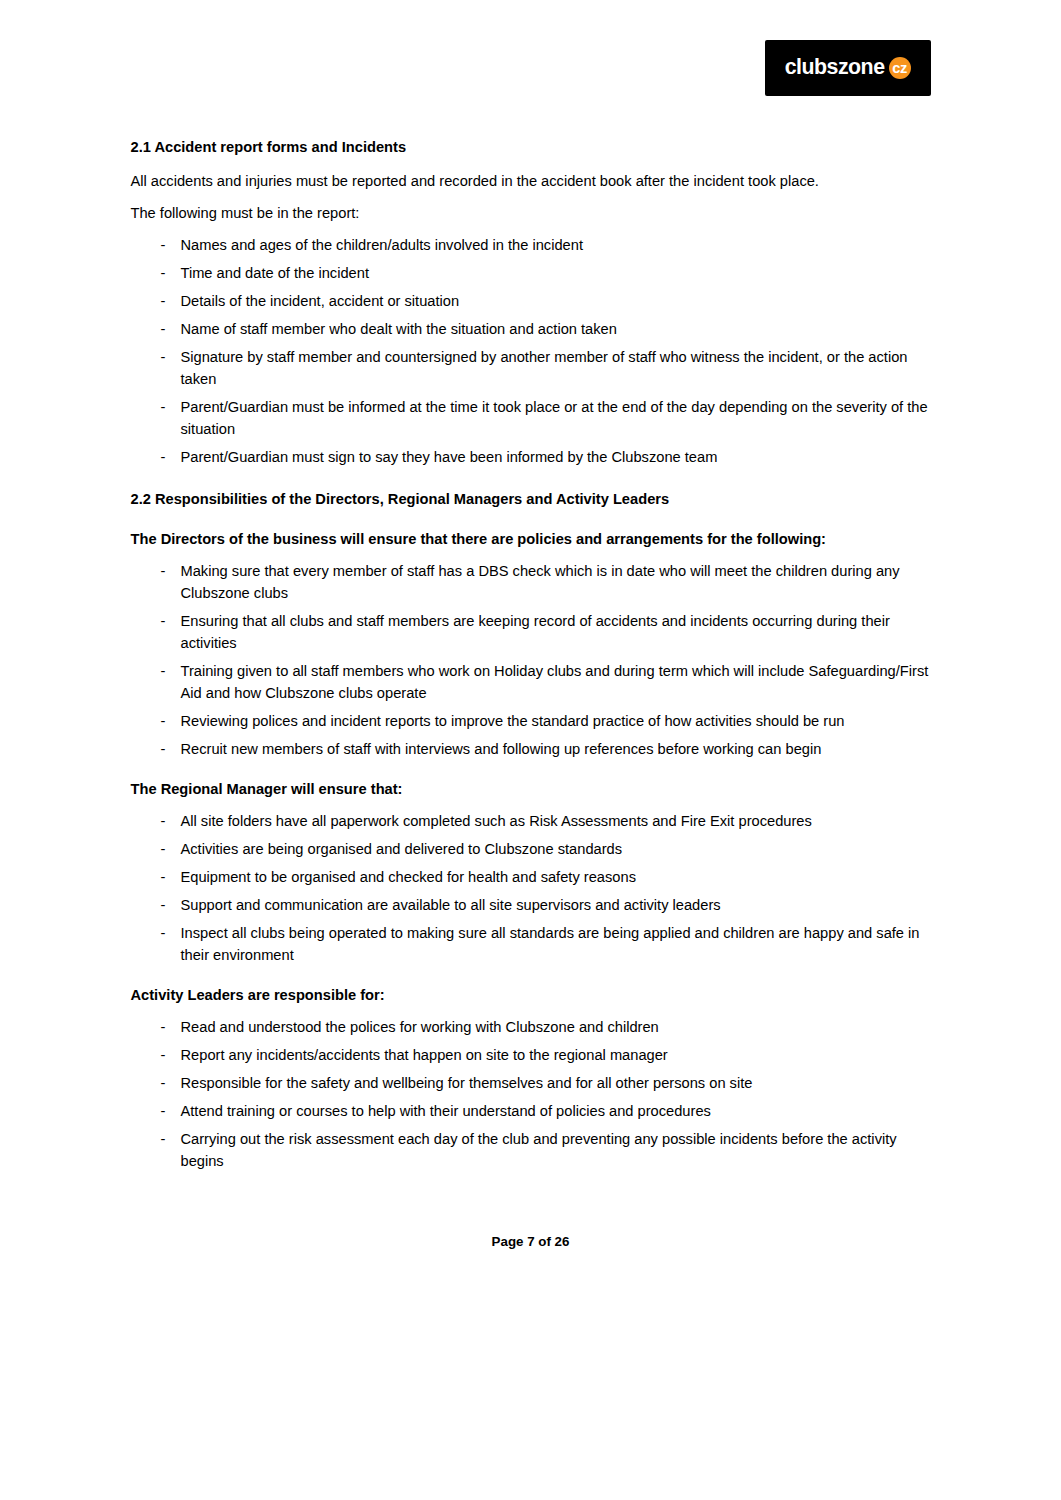clubszonecz
2.1 Accident report forms and Incidents
All accidents and injuries must be reported and recorded in the accident book after the incident took place.
The following must be in the report:
Names and ages of the children/adults involved in the incident
Time and date of the incident
Details of the incident, accident or situation
Name of staff member who dealt with the situation and action taken
Signature by staff member and countersigned by another member of staff who witness the incident, or the action taken
Parent/Guardian must be informed at the time it took place or at the end of the day depending on the severity of the situation
Parent/Guardian must sign to say they have been informed by the Clubszone team
2.2 Responsibilities of the Directors, Regional Managers and Activity Leaders
The Directors of the business will ensure that there are policies and arrangements for the following:
Making sure that every member of staff has a DBS check which is in date who will meet the children during any Clubszone clubs
Ensuring that all clubs and staff members are keeping record of accidents and incidents occurring during their activities
Training given to all staff members who work on Holiday clubs and during term which will include Safeguarding/First Aid and how Clubszone clubs operate
Reviewing polices and incident reports to improve the standard practice of how activities should be run
Recruit new members of staff with interviews and following up references before working can begin
The Regional Manager will ensure that:
All site folders have all paperwork completed such as Risk Assessments and Fire Exit procedures
Activities are being organised and delivered to Clubszone standards
Equipment to be organised and checked for health and safety reasons
Support and communication are available to all site supervisors and activity leaders
Inspect all clubs being operated to making sure all standards are being applied and children are happy and safe in their environment
Activity Leaders are responsible for:
Read and understood the polices for working with Clubszone and children
Report any incidents/accidents that happen on site to the regional manager
Responsible for the safety and wellbeing for themselves and for all other persons on site
Attend training or courses to help with their understand of policies and procedures
Carrying out the risk assessment each day of the club and preventing any possible incidents before the activity begins
Page 7 of 26